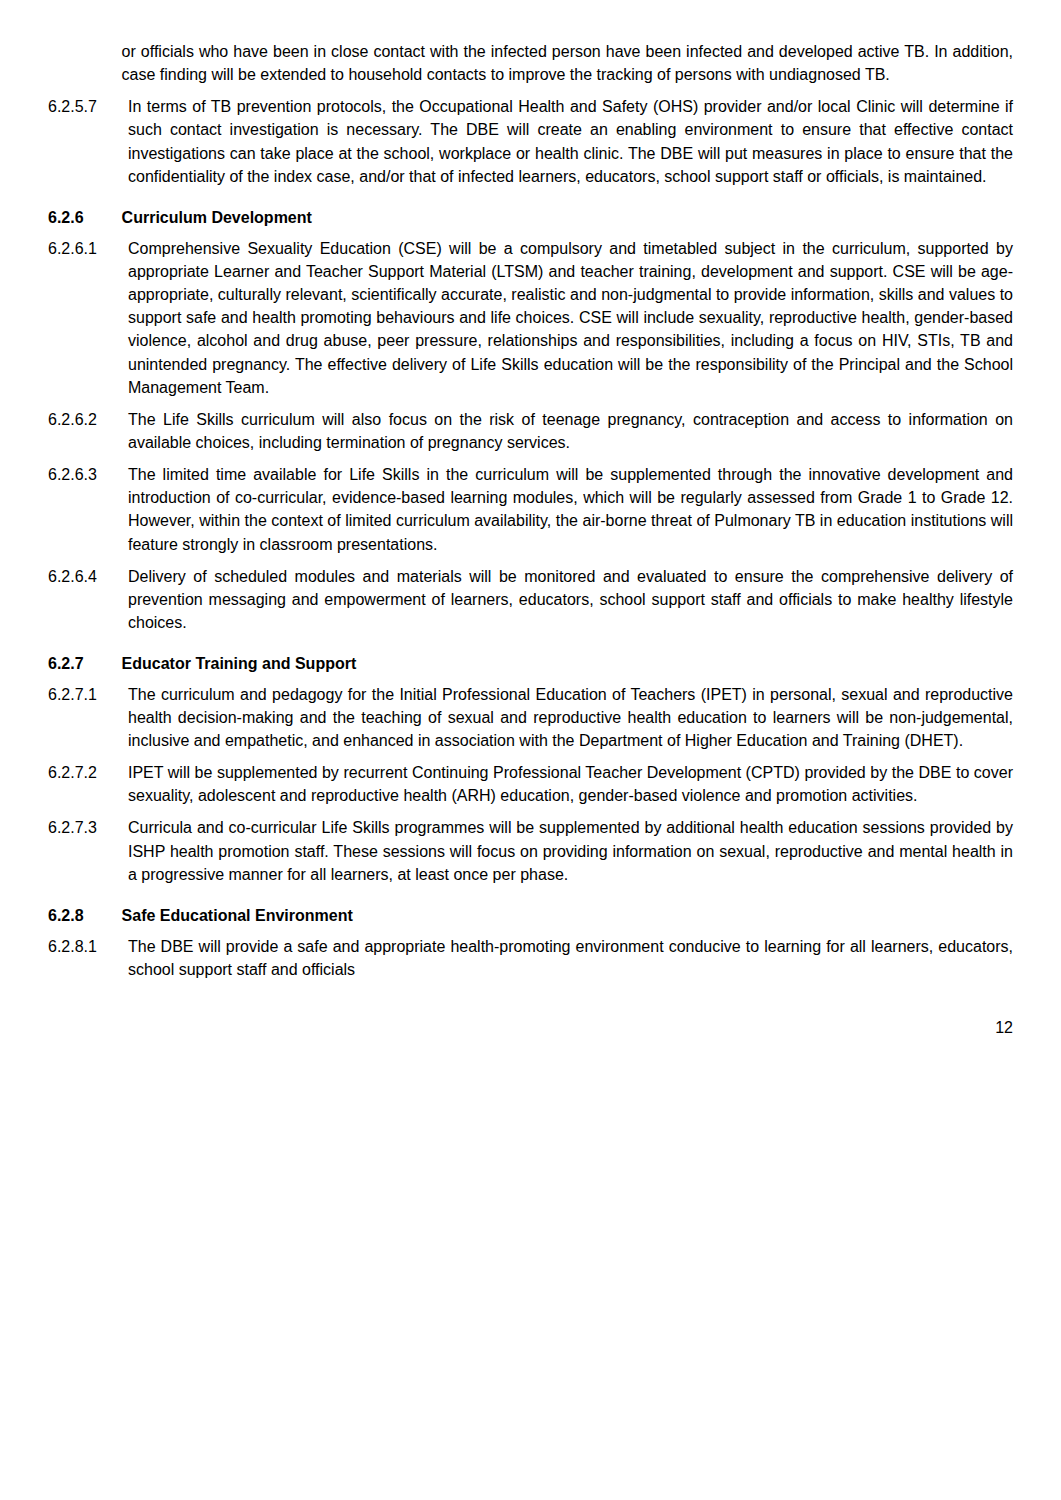or officials who have been in close contact with the infected person have been infected and developed active TB. In addition, case finding will be extended to household contacts to improve the tracking of persons with undiagnosed TB.
6.2.5.7
In terms of TB prevention protocols, the Occupational Health and Safety (OHS) provider and/or local Clinic will determine if such contact investigation is necessary. The DBE will create an enabling environment to ensure that effective contact investigations can take place at the school, workplace or health clinic. The DBE will put measures in place to ensure that the confidentiality of the index case, and/or that of infected learners, educators, school support staff or officials, is maintained.
6.2.6 Curriculum Development
6.2.6.1
Comprehensive Sexuality Education (CSE) will be a compulsory and timetabled subject in the curriculum, supported by appropriate Learner and Teacher Support Material (LTSM) and teacher training, development and support. CSE will be age-appropriate, culturally relevant, scientifically accurate, realistic and non-judgmental to provide information, skills and values to support safe and health promoting behaviours and life choices. CSE will include sexuality, reproductive health, gender-based violence, alcohol and drug abuse, peer pressure, relationships and responsibilities, including a focus on HIV, STIs, TB and unintended pregnancy. The effective delivery of Life Skills education will be the responsibility of the Principal and the School Management Team.
6.2.6.2
The Life Skills curriculum will also focus on the risk of teenage pregnancy, contraception and access to information on available choices, including termination of pregnancy services.
6.2.6.3
The limited time available for Life Skills in the curriculum will be supplemented through the innovative development and introduction of co-curricular, evidence-based learning modules, which will be regularly assessed from Grade 1 to Grade 12. However, within the context of limited curriculum availability, the air-borne threat of Pulmonary TB in education institutions will feature strongly in classroom presentations.
6.2.6.4
Delivery of scheduled modules and materials will be monitored and evaluated to ensure the comprehensive delivery of prevention messaging and empowerment of learners, educators, school support staff and officials to make healthy lifestyle choices.
6.2.7 Educator Training and Support
6.2.7.1
The curriculum and pedagogy for the Initial Professional Education of Teachers (IPET) in personal, sexual and reproductive health decision-making and the teaching of sexual and reproductive health education to learners will be non-judgemental, inclusive and empathetic, and enhanced in association with the Department of Higher Education and Training (DHET).
6.2.7.2
IPET will be supplemented by recurrent Continuing Professional Teacher Development (CPTD) provided by the DBE to cover sexuality, adolescent and reproductive health (ARH) education, gender-based violence and promotion activities.
6.2.7.3
Curricula and co-curricular Life Skills programmes will be supplemented by additional health education sessions provided by ISHP health promotion staff. These sessions will focus on providing information on sexual, reproductive and mental health in a progressive manner for all learners, at least once per phase.
6.2.8 Safe Educational Environment
6.2.8.1
The DBE will provide a safe and appropriate health-promoting environment conducive to learning for all learners, educators, school support staff and officials
12